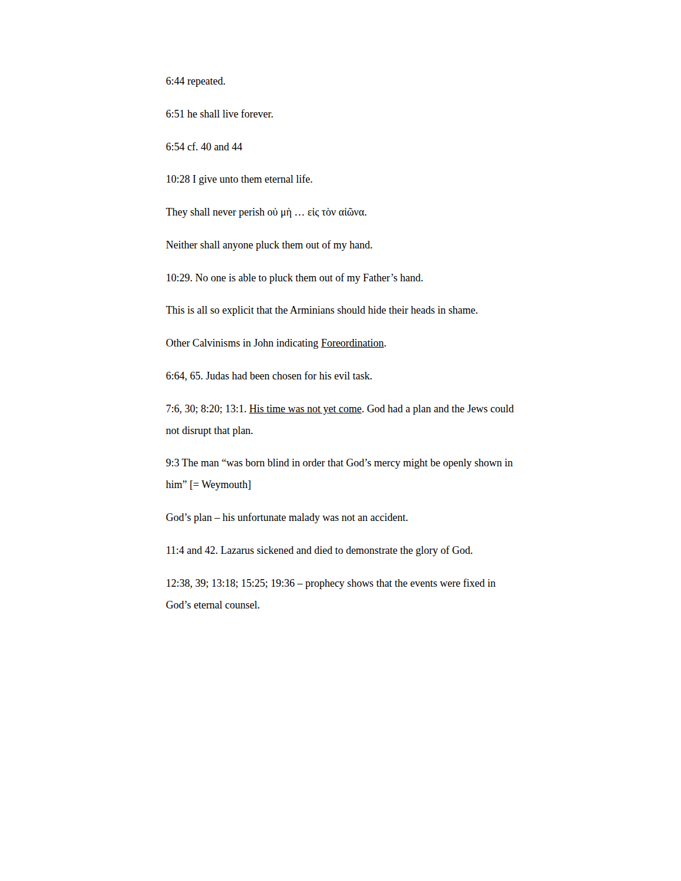6:44 repeated.
6:51 he shall live forever.
6:54 cf. 40 and 44
10:28 I give unto them eternal life.
They shall never perish οὐ μὴ … εἰς τὸν αἰῶνα.
Neither shall anyone pluck them out of my hand.
10:29. No one is able to pluck them out of my Father’s hand.
This is all so explicit that the Arminians should hide their heads in shame.
Other Calvinisms in John indicating Foreordination.
6:64, 65. Judas had been chosen for his evil task.
7:6, 30; 8:20; 13:1. His time was not yet come. God had a plan and the Jews could not disrupt that plan.
9:3 The man “was born blind in order that God’s mercy might be openly shown in him” [= Weymouth]
God’s plan – his unfortunate malady was not an accident.
11:4 and 42. Lazarus sickened and died to demonstrate the glory of God.
12:38, 39; 13:18; 15:25; 19:36 – prophecy shows that the events were fixed in God’s eternal counsel.